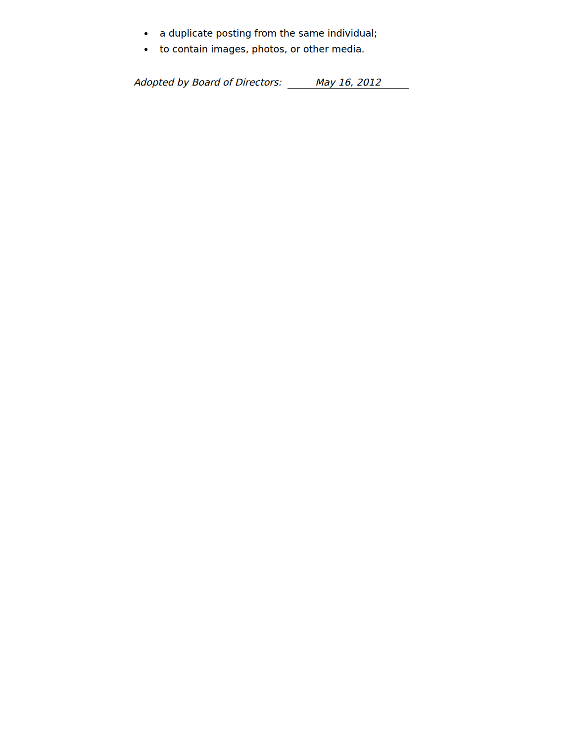a duplicate posting from the same individual;
to contain images, photos, or other media.
Adopted by Board of Directors: May 16, 2012